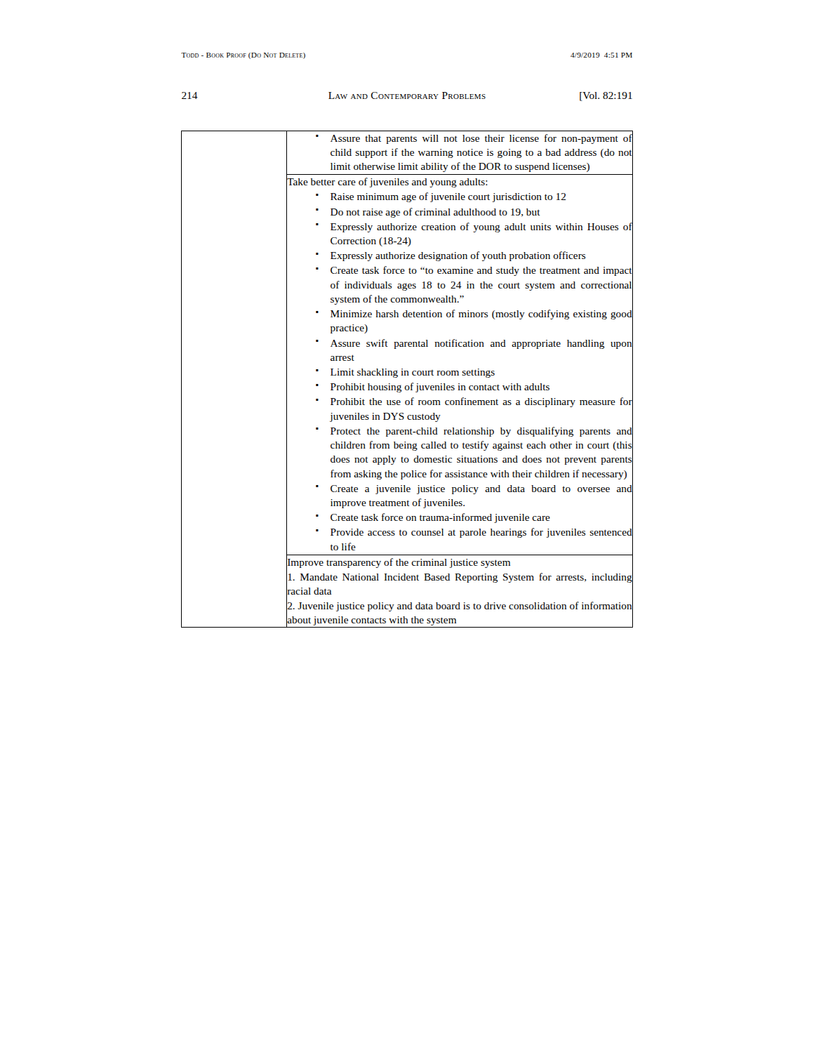Todd - Book Proof (Do Not Delete) 4/9/2019 4:51 PM
214 Law and Contemporary Problems [Vol. 82:191
| | Assure that parents will not lose their license for non-payment of child support if the warning notice is going to a bad address (do not limit otherwise limit ability of the DOR to suspend licenses) |
| Take better care of juveniles and young adults: Raise minimum age of juvenile court jurisdiction to 12 Do not raise age of criminal adulthood to 19, but Expressly authorize creation of young adult units within Houses of Correction (18-24) Expressly authorize designation of youth probation officers Create task force to “to examine and study the treatment and impact of individuals ages 18 to 24 in the court system and correctional system of the commonwealth.” Minimize harsh detention of minors (mostly codifying existing good practice) Assure swift parental notification and appropriate handling upon arrest Limit shackling in court room settings Prohibit housing of juveniles in contact with adults Prohibit the use of room confinement as a disciplinary measure for juveniles in DYS custody Protect the parent-child relationship by disqualifying parents and children from being called to testify against each other in court (this does not apply to domestic situations and does not prevent parents from asking the police for assistance with their children if necessary) Create a juvenile justice policy and data board to oversee and improve treatment of juveniles. Create task force on trauma-informed juvenile care Provide access to counsel at parole hearings for juveniles sentenced to life |
| Improve transparency of the criminal justice system 1. Mandate National Incident Based Reporting System for arrests, including racial data 2. Juvenile justice policy and data board is to drive consolidation of information about juvenile contacts with the system |